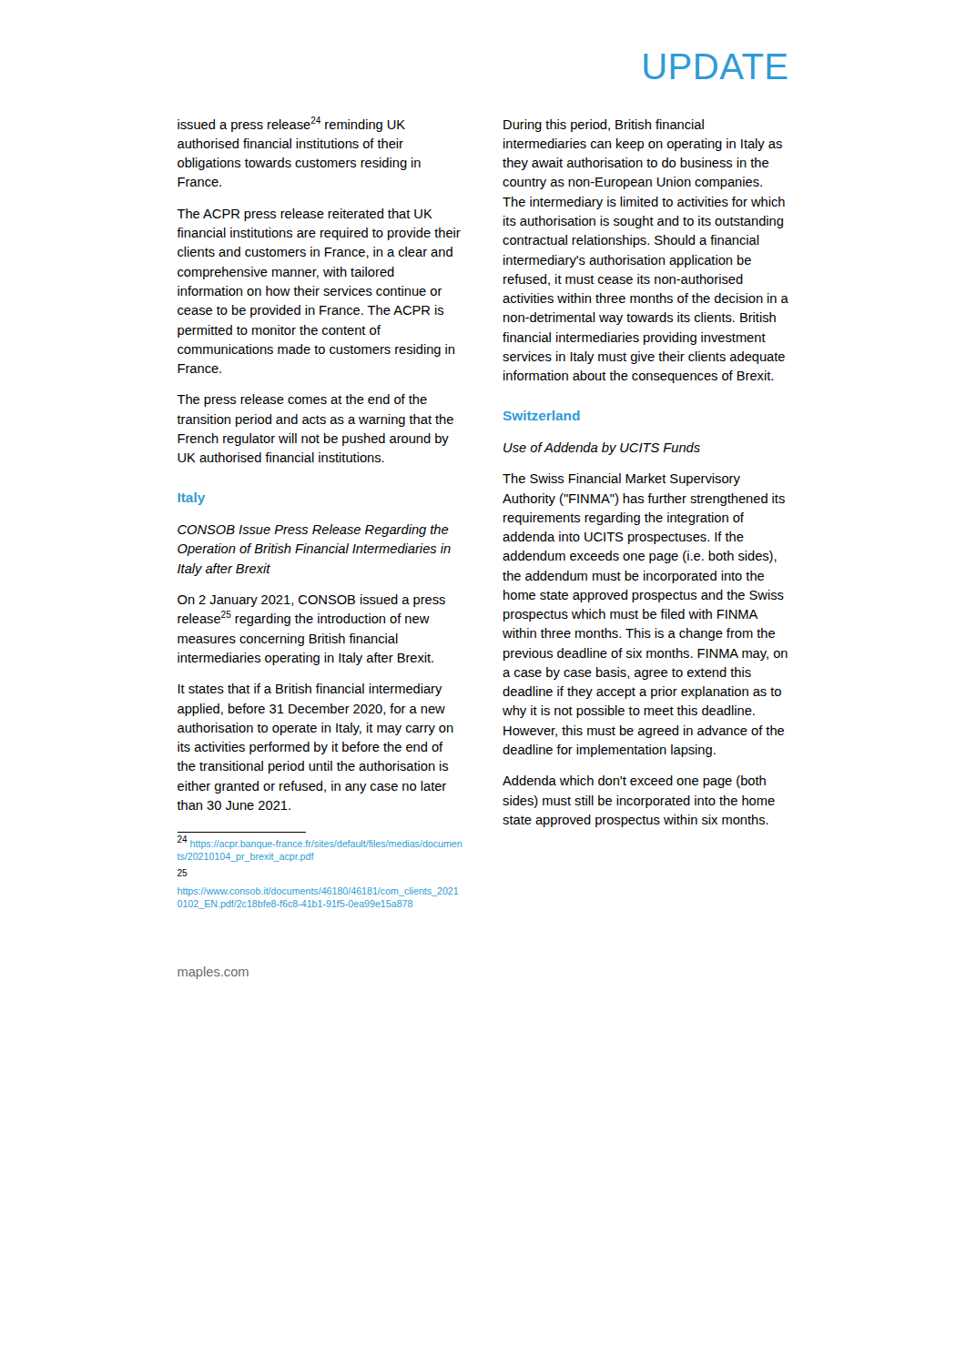UPDATE
issued a press release24 reminding UK authorised financial institutions of their obligations towards customers residing in France.
The ACPR press release reiterated that UK financial institutions are required to provide their clients and customers in France, in a clear and comprehensive manner, with tailored information on how their services continue or cease to be provided in France. The ACPR is permitted to monitor the content of communications made to customers residing in France.
The press release comes at the end of the transition period and acts as a warning that the French regulator will not be pushed around by UK authorised financial institutions.
Italy
CONSOB Issue Press Release Regarding the Operation of British Financial Intermediaries in Italy after Brexit
On 2 January 2021, CONSOB issued a press release25 regarding the introduction of new measures concerning British financial intermediaries operating in Italy after Brexit.
It states that if a British financial intermediary applied, before 31 December 2020, for a new authorisation to operate in Italy, it may carry on its activities performed by it before the end of the transitional period until the authorisation is either granted or refused, in any case no later than 30 June 2021.
24 https://acpr.banque-france.fr/sites/default/files/medias/documents/20210104_pr_brexit_acpr.pdf
25
https://www.consob.it/documents/46180/46181/com_clients_20210102_EN.pdf/2c18bfe8-f6c8-41b1-91f5-0ea99e15a878
During this period, British financial intermediaries can keep on operating in Italy as they await authorisation to do business in the country as non-European Union companies. The intermediary is limited to activities for which its authorisation is sought and to its outstanding contractual relationships. Should a financial intermediary's authorisation application be refused, it must cease its non-authorised activities within three months of the decision in a non-detrimental way towards its clients. British financial intermediaries providing investment services in Italy must give their clients adequate information about the consequences of Brexit.
Switzerland
Use of Addenda by UCITS Funds
The Swiss Financial Market Supervisory Authority ("FINMA") has further strengthened its requirements regarding the integration of addenda into UCITS prospectuses. If the addendum exceeds one page (i.e. both sides), the addendum must be incorporated into the home state approved prospectus and the Swiss prospectus which must be filed with FINMA within three months. This is a change from the previous deadline of six months. FINMA may, on a case by case basis, agree to extend this deadline if they accept a prior explanation as to why it is not possible to meet this deadline. However, this must be agreed in advance of the deadline for implementation lapsing.
Addenda which don't exceed one page (both sides) must still be incorporated into the home state approved prospectus within six months.
maples.com